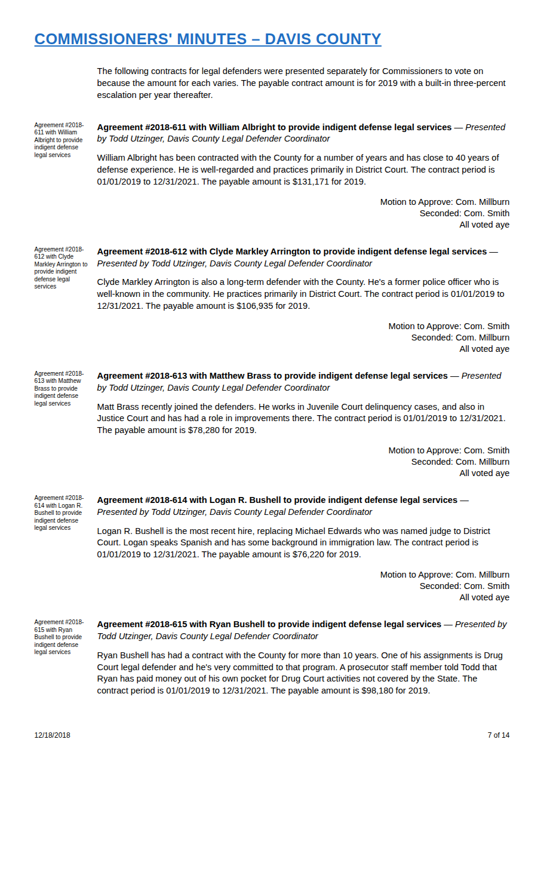COMMISSIONERS' MINUTES – DAVIS COUNTY
The following contracts for legal defenders were presented separately for Commissioners to vote on because the amount for each varies. The payable contract amount is for 2019 with a built-in three-percent escalation per year thereafter.
Agreement #2018-611 with William Albright to provide indigent defense legal services
Agreement #2018-611 with William Albright to provide indigent defense legal services — Presented by Todd Utzinger, Davis County Legal Defender Coordinator
William Albright has been contracted with the County for a number of years and has close to 40 years of defense experience. He is well-regarded and practices primarily in District Court. The contract period is 01/01/2019 to 12/31/2021. The payable amount is $131,171 for 2019.
Motion to Approve: Com. Millburn
Seconded: Com. Smith
All voted aye
Agreement #2018-612 with Clyde Markley Arrington to provide indigent defense legal services
Agreement #2018-612 with Clyde Markley Arrington to provide indigent defense legal services — Presented by Todd Utzinger, Davis County Legal Defender Coordinator
Clyde Markley Arrington is also a long-term defender with the County. He's a former police officer who is well-known in the community. He practices primarily in District Court. The contract period is 01/01/2019 to 12/31/2021. The payable amount is $106,935 for 2019.
Motion to Approve: Com. Smith
Seconded: Com. Millburn
All voted aye
Agreement #2018-613 with Matthew Brass to provide indigent defense legal services
Agreement #2018-613 with Matthew Brass to provide indigent defense legal services — Presented by Todd Utzinger, Davis County Legal Defender Coordinator
Matt Brass recently joined the defenders. He works in Juvenile Court delinquency cases, and also in Justice Court and has had a role in improvements there. The contract period is 01/01/2019 to 12/31/2021. The payable amount is $78,280 for 2019.
Motion to Approve: Com. Smith
Seconded: Com. Millburn
All voted aye
Agreement #2018-614 with Logan R. Bushell to provide indigent defense legal services
Agreement #2018-614 with Logan R. Bushell to provide indigent defense legal services — Presented by Todd Utzinger, Davis County Legal Defender Coordinator
Logan R. Bushell is the most recent hire, replacing Michael Edwards who was named judge to District Court. Logan speaks Spanish and has some background in immigration law. The contract period is 01/01/2019 to 12/31/2021. The payable amount is $76,220 for 2019.
Motion to Approve: Com. Millburn
Seconded: Com. Smith
All voted aye
Agreement #2018-615 with Ryan Bushell to provide indigent defense legal services
Agreement #2018-615 with Ryan Bushell to provide indigent defense legal services — Presented by Todd Utzinger, Davis County Legal Defender Coordinator
Ryan Bushell has had a contract with the County for more than 10 years. One of his assignments is Drug Court legal defender and he's very committed to that program. A prosecutor staff member told Todd that Ryan has paid money out of his own pocket for Drug Court activities not covered by the State. The contract period is 01/01/2019 to 12/31/2021. The payable amount is $98,180 for 2019.
12/18/2018 7 of 14